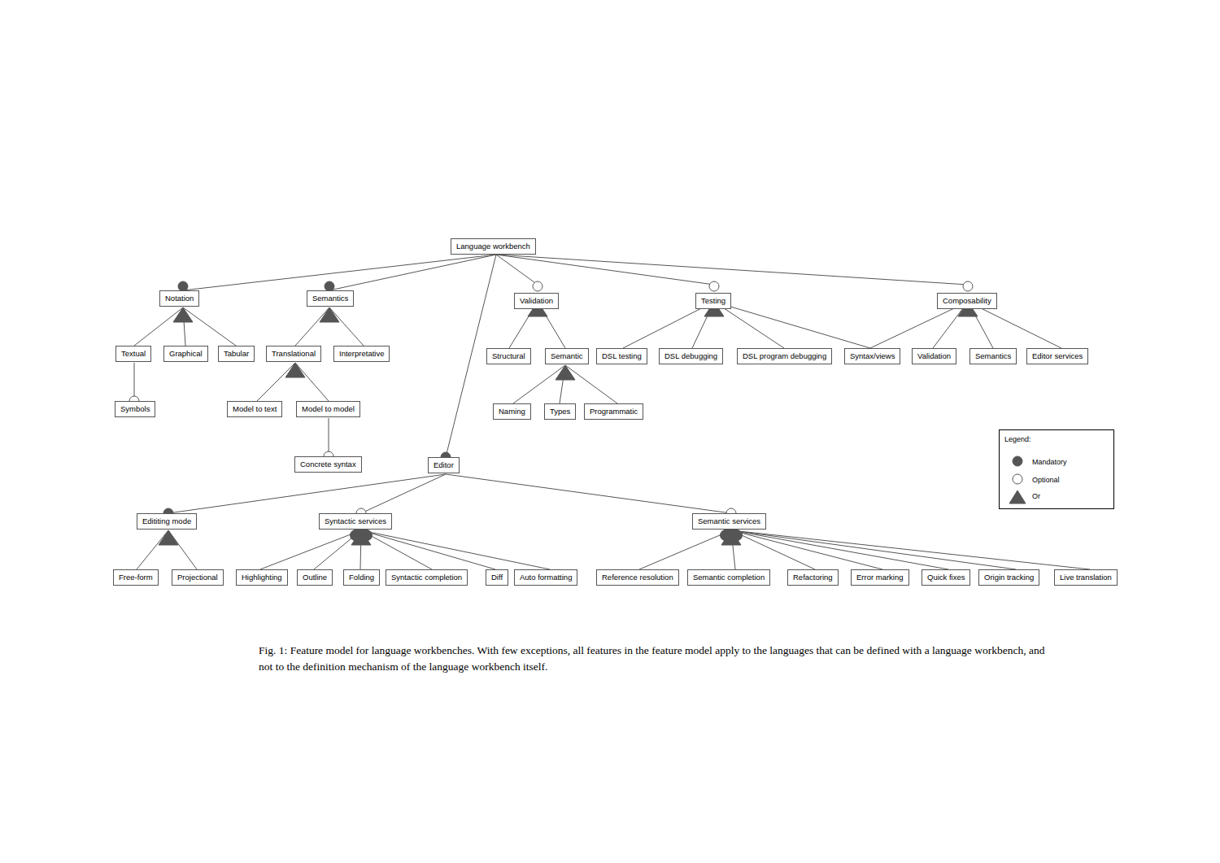Language workbench
Notation
Semantics
Validation
Testing
Composability
Textual
Graphical
Tabular
Translational
Interpretative
Symbols
Model to text
Model to model
Concrete syntax
Structural
Semantic
Naming
Types
Programmatic
DSL testing
DSL debugging
DSL program debugging
Syntax/views
Validation
Semantics
Editor services
Editor
Edititing mode
Syntactic services
Semantic services
Free-form
Projectional
Highlighting
Outline
Folding
Syntactic completion
Diff
Auto formatting
Reference resolution
Semantic completion
Refactoring
Error marking
Quick fixes
Origin tracking
Live translation
Legend:
Mandatory
Optional
Or
Fig. 1: Feature model for language workbenches. With few exceptions, all features in the feature model apply to the languages that can be defined with a language workbench, and not to the definition mechanism of the language workbench itself.